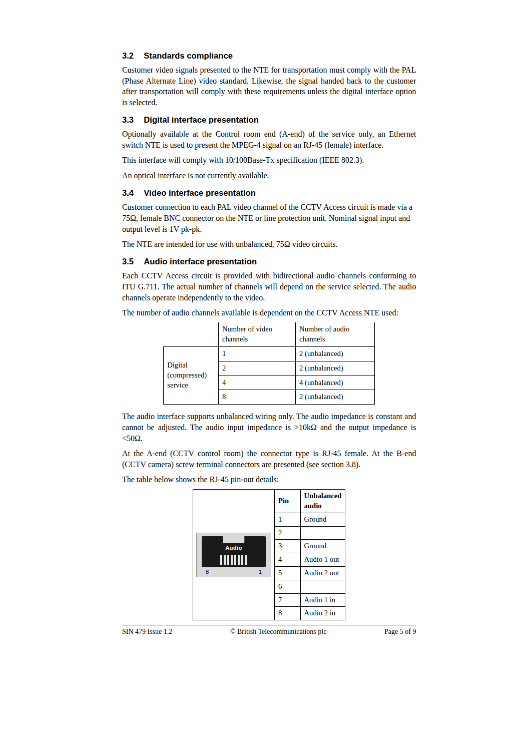3.2 Standards compliance
Customer video signals presented to the NTE for transportation must comply with the PAL (Phase Alternate Line) video standard. Likewise, the signal handed back to the customer after transportation will comply with these requirements unless the digital interface option is selected.
3.3 Digital interface presentation
Optionally available at the Control room end (A-end) of the service only, an Ethernet switch NTE is used to present the MPEG-4 signal on an RJ-45 (female) interface.
This interface will comply with 10/100Base-Tx specification (IEEE 802.3).
An optical interface is not currently available.
3.4 Video interface presentation
Customer connection to each PAL video channel of the CCTV Access circuit is made via a 75Ω, female BNC connector on the NTE or line protection unit. Nominal signal input and output level is 1V pk-pk.
The NTE are intended for use with unbalanced, 75Ω video circuits.
3.5 Audio interface presentation
Each CCTV Access circuit is provided with bidirectional audio channels conforming to ITU G.711. The actual number of channels will depend on the service selected. The audio channels operate independently to the video.
The number of audio channels available is dependent on the CCTV Access NTE used:
| | Number of video channels | Number of audio channels |
| Digital (compressed) service | 1 | 2 (unbalanced) |
| 2 | 2 (unbalanced) |
| 4 | 4 (unbalanced) |
| 8 | 2 (unbalanced) |
The audio interface supports unbalanced wiring only. The audio impedance is constant and cannot be adjusted. The audio input impedance is >10kΩ and the output impedance is <50Ω.
At the A-end (CCTV control room) the connector type is RJ-45 female. At the B-end (CCTV camera) screw terminal connectors are presented (see section 3.8).
The table below shows the RJ-45 pin-out details:
| Audio 8 1 | Pin | Unbalanced audio |
| 1 | Ground |
| 2 | |
| 3 | Ground |
| 4 | Audio 1 out |
| 5 | Audio 2 out |
| 6 | |
| 7 | Audio 1 in |
| 8 | Audio 2 in |
SIN 479 Issue 1.2
© British Telecommunications plc
Page 5 of 9